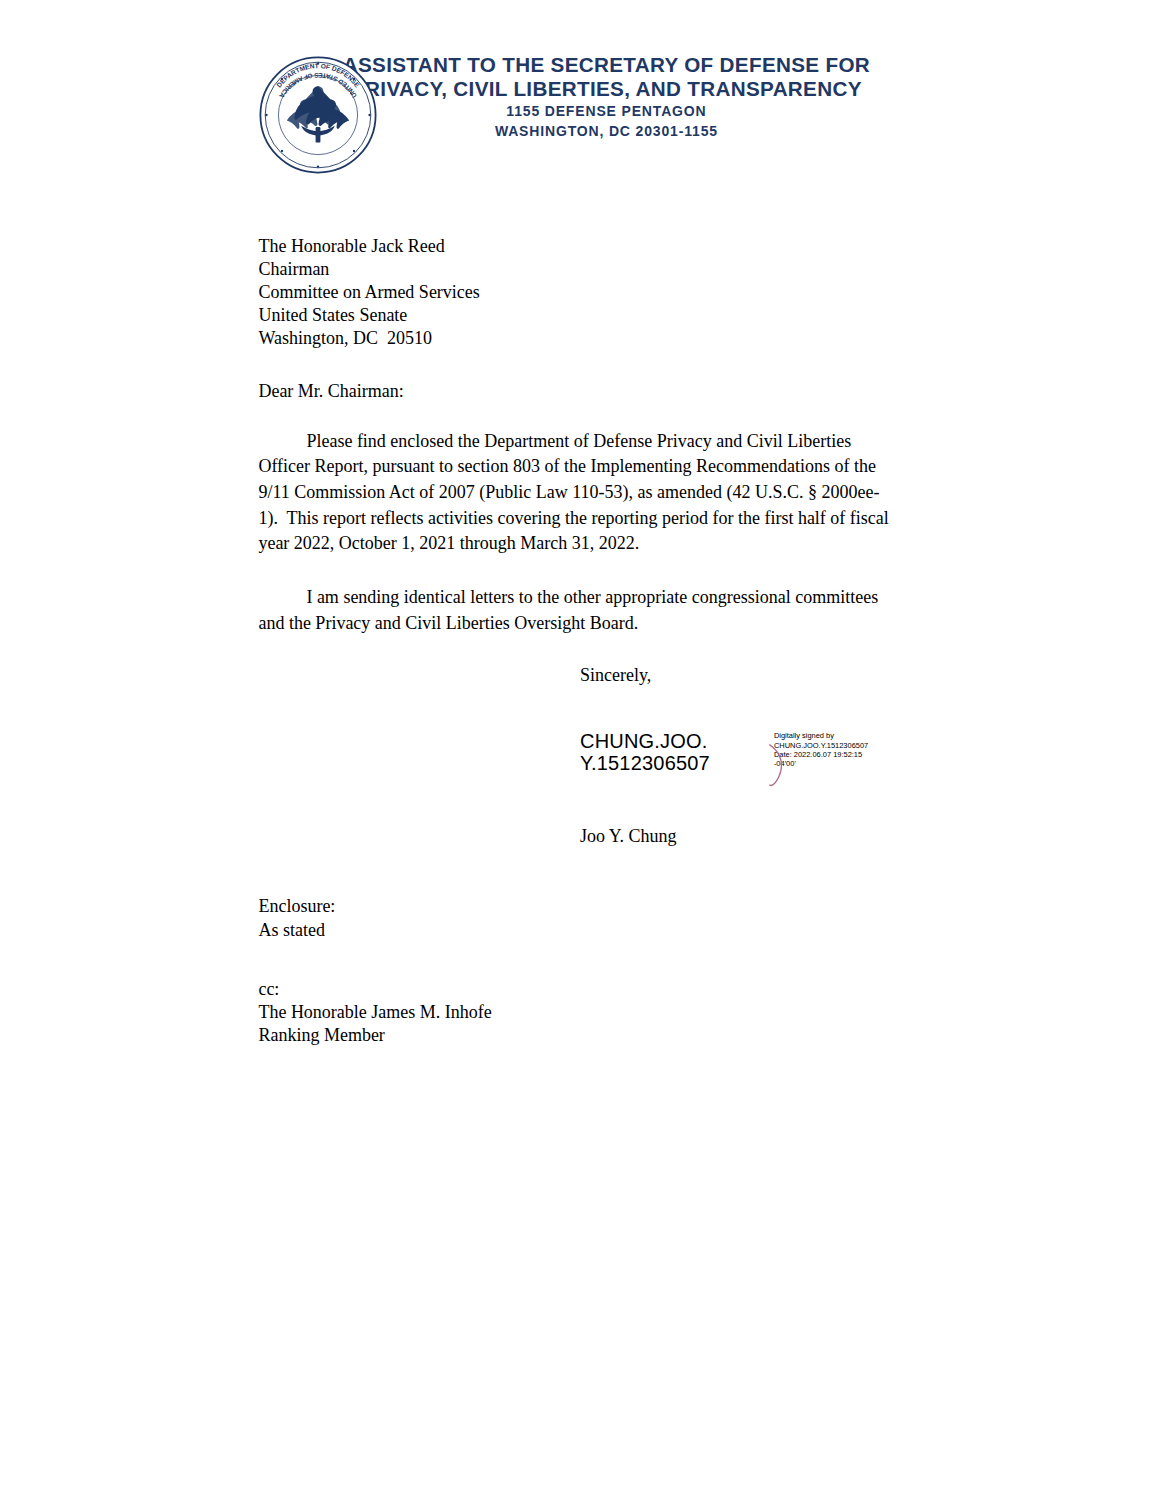DEPARTMENT OF DEFENSE UNITED STATES OF AMERICA
ASSISTANT TO THE SECRETARY OF DEFENSE FOR
PRIVACY, CIVIL LIBERTIES, AND TRANSPARENCY
1155 DEFENSE PENTAGON
WASHINGTON, DC 20301-1155
The Honorable Jack Reed
Chairman
Committee on Armed Services
United States Senate
Washington, DC 20510
Dear Mr. Chairman:
Please find enclosed the Department of Defense Privacy and Civil Liberties Officer Report, pursuant to section 803 of the Implementing Recommendations of the 9/11 Commission Act of 2007 (Public Law 110-53), as amended (42 U.S.C. § 2000ee-1). This report reflects activities covering the reporting period for the first half of fiscal year 2022, October 1, 2021 through March 31, 2022.
I am sending identical letters to the other appropriate congressional committees and the Privacy and Civil Liberties Oversight Board.
Sincerely,
CHUNG.JOO.
Y.1512306507
Digitally signed by
CHUNG.JOO.Y.1512306507
Date: 2022.06.07 19:52:15
-04'00'
Joo Y. Chung
Enclosure:
As stated
cc:
The Honorable James M. Inhofe
Ranking Member